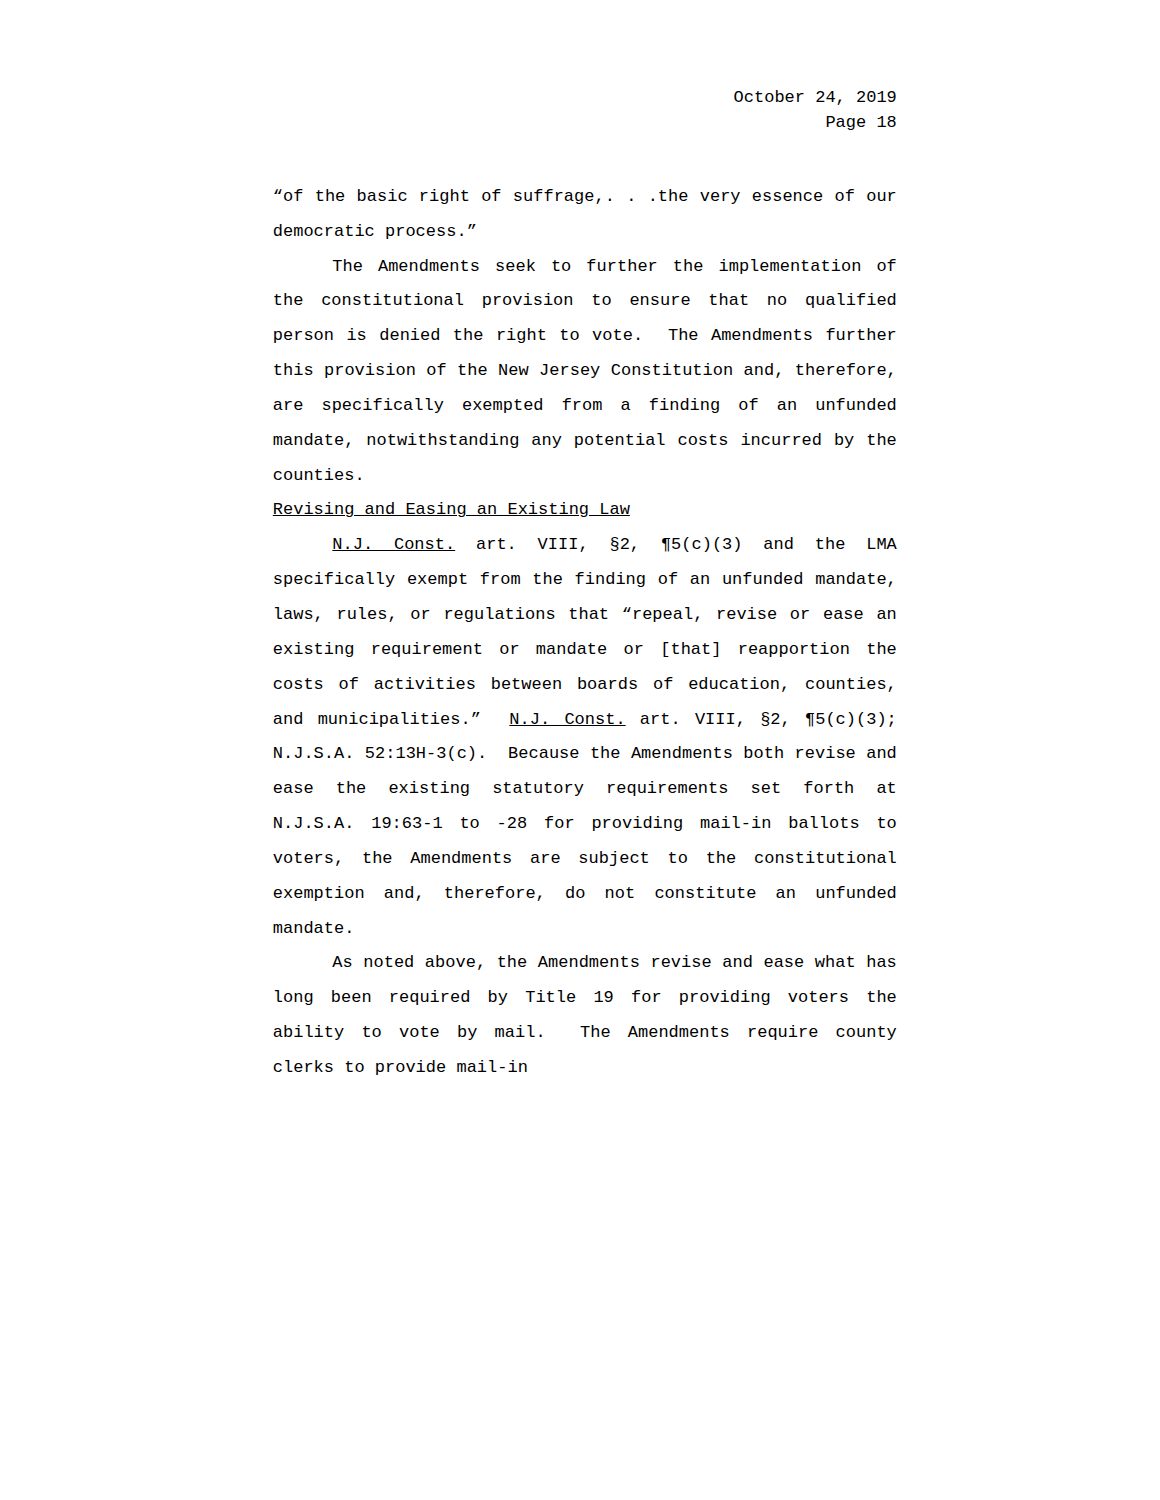October 24, 2019
Page 18
“of the basic right of suffrage,. . .the very essence of our democratic process.”
The Amendments seek to further the implementation of the constitutional provision to ensure that no qualified person is denied the right to vote. The Amendments further this provision of the New Jersey Constitution and, therefore, are specifically exempted from a finding of an unfunded mandate, notwithstanding any potential costs incurred by the counties.
Revising and Easing an Existing Law
N.J. Const. art. VIII, §2, ¶5(c)(3) and the LMA specifically exempt from the finding of an unfunded mandate, laws, rules, or regulations that “repeal, revise or ease an existing requirement or mandate or [that] reapportion the costs of activities between boards of education, counties, and municipalities.” N.J. Const. art. VIII, §2, ¶5(c)(3); N.J.S.A. 52:13H-3(c). Because the Amendments both revise and ease the existing statutory requirements set forth at N.J.S.A. 19:63-1 to -28 for providing mail-in ballots to voters, the Amendments are subject to the constitutional exemption and, therefore, do not constitute an unfunded mandate.
As noted above, the Amendments revise and ease what has long been required by Title 19 for providing voters the ability to vote by mail. The Amendments require county clerks to provide mail-in